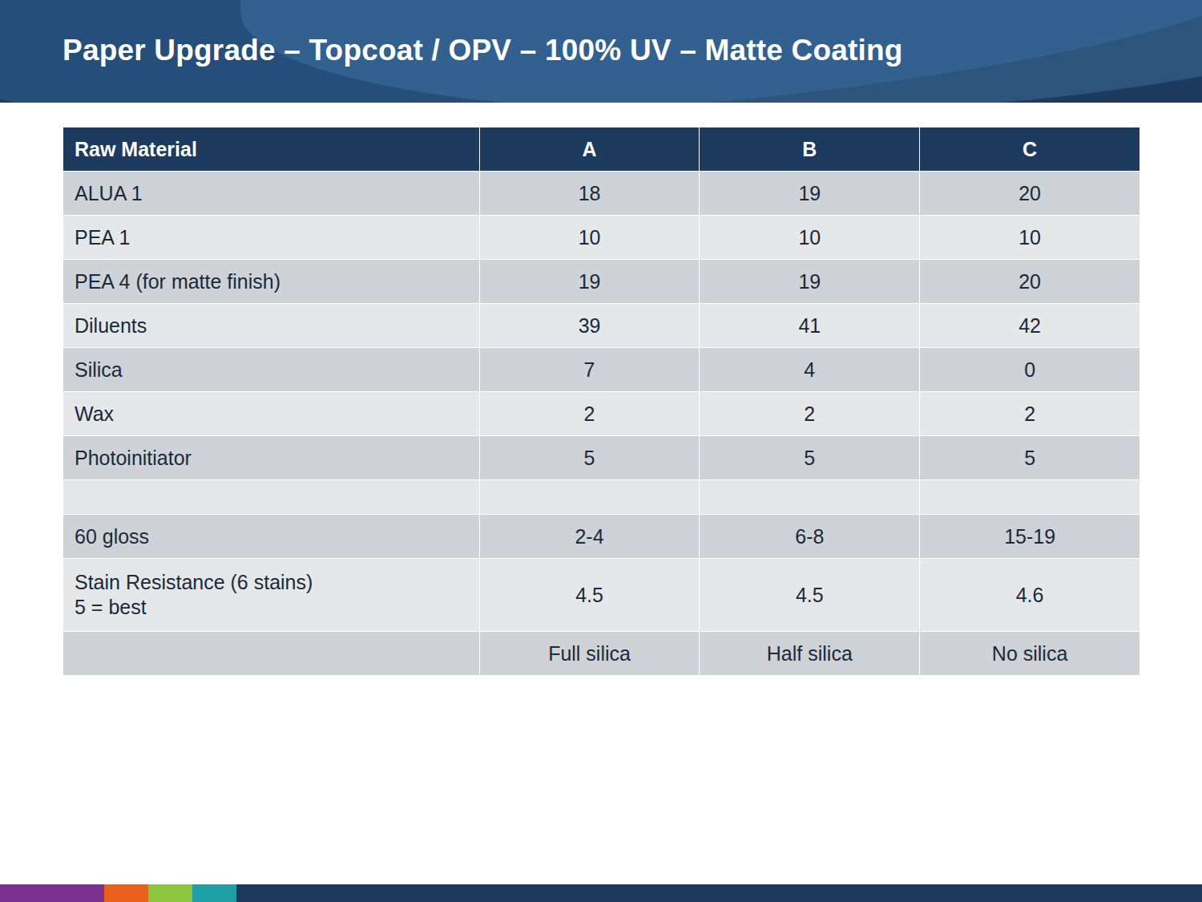Paper Upgrade – Topcoat / OPV – 100% UV – Matte Coating
| Raw Material | A | B | C |
| --- | --- | --- | --- |
| ALUA 1 | 18 | 19 | 20 |
| PEA 1 | 10 | 10 | 10 |
| PEA 4 (for matte finish) | 19 | 19 | 20 |
| Diluents | 39 | 41 | 42 |
| Silica | 7 | 4 | 0 |
| Wax | 2 | 2 | 2 |
| Photoinitiator | 5 | 5 | 5 |
| 60 gloss | 2-4 | 6-8 | 15-19 |
| Stain Resistance (6 stains) 5 = best | 4.5 | 4.5 | 4.6 |
| | Full silica | Half silica | No silica |